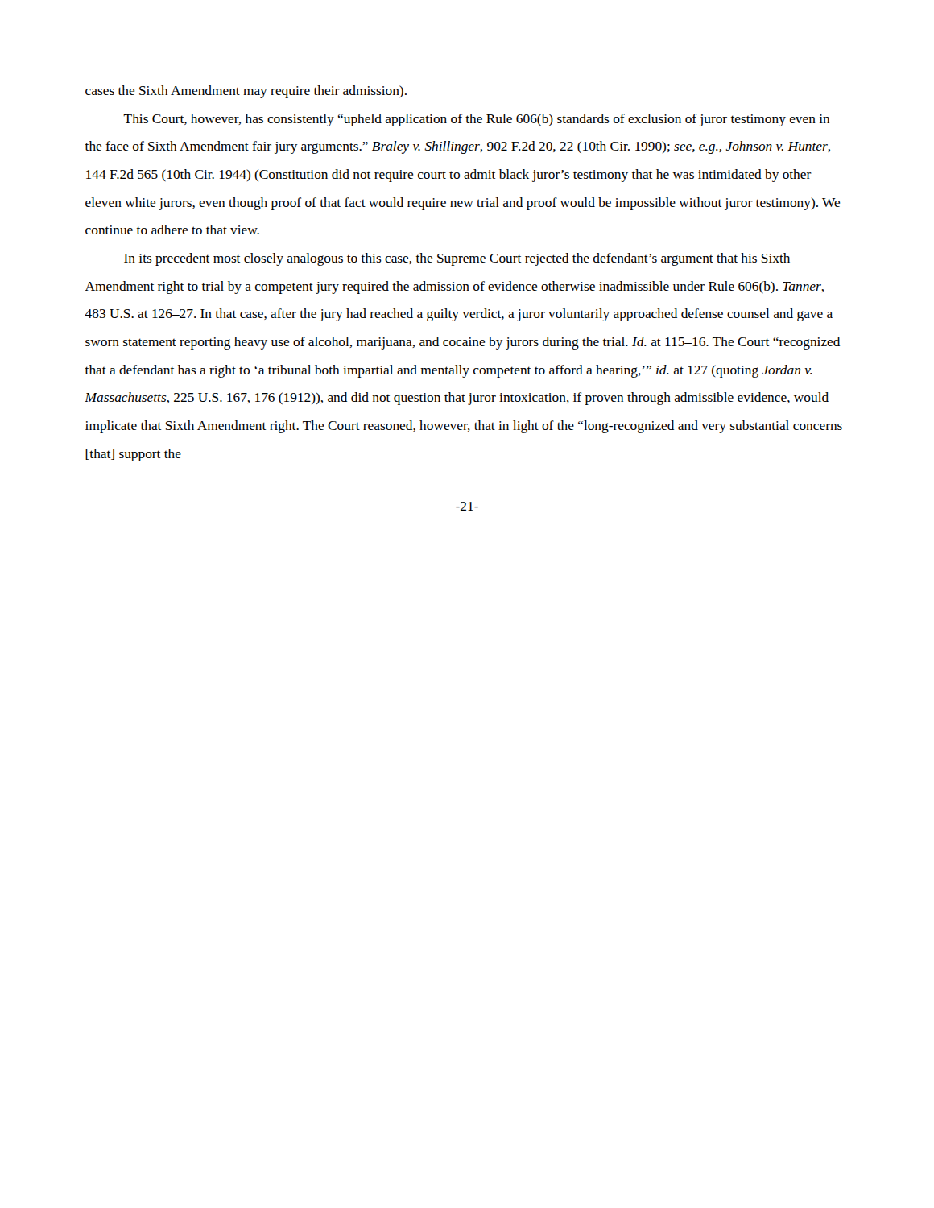cases the Sixth Amendment may require their admission).
This Court, however, has consistently “upheld application of the Rule 606(b) standards of exclusion of juror testimony even in the face of Sixth Amendment fair jury arguments.” Braley v. Shillinger, 902 F.2d 20, 22 (10th Cir. 1990); see, e.g., Johnson v. Hunter, 144 F.2d 565 (10th Cir. 1944) (Constitution did not require court to admit black juror’s testimony that he was intimidated by other eleven white jurors, even though proof of that fact would require new trial and proof would be impossible without juror testimony). We continue to adhere to that view.
In its precedent most closely analogous to this case, the Supreme Court rejected the defendant’s argument that his Sixth Amendment right to trial by a competent jury required the admission of evidence otherwise inadmissible under Rule 606(b). Tanner, 483 U.S. at 126–27. In that case, after the jury had reached a guilty verdict, a juror voluntarily approached defense counsel and gave a sworn statement reporting heavy use of alcohol, marijuana, and cocaine by jurors during the trial. Id. at 115–16. The Court “recognized that a defendant has a right to ‘a tribunal both impartial and mentally competent to afford a hearing,’” id. at 127 (quoting Jordan v. Massachusetts, 225 U.S. 167, 176 (1912)), and did not question that juror intoxication, if proven through admissible evidence, would implicate that Sixth Amendment right. The Court reasoned, however, that in light of the “long-recognized and very substantial concerns [that] support the
-21-